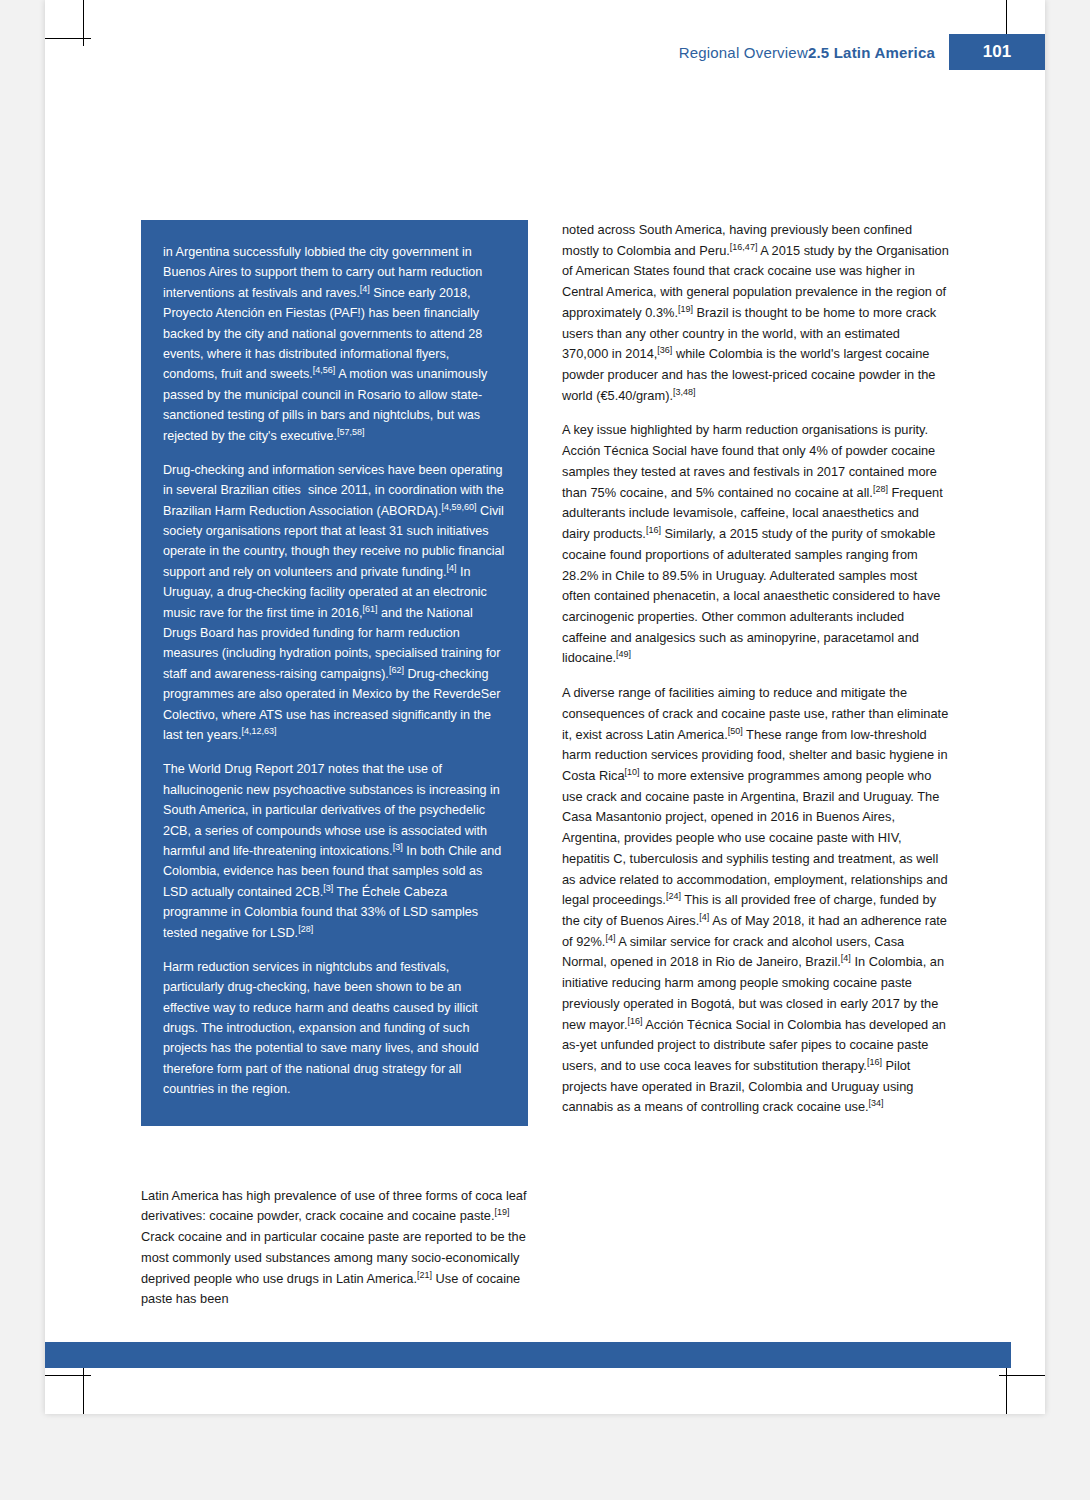Regional Overview 2.5 Latin America
101
in Argentina successfully lobbied the city government in Buenos Aires to support them to carry out harm reduction interventions at festivals and raves.[4] Since early 2018, Proyecto Atención en Fiestas (PAF!) has been financially backed by the city and national governments to attend 28 events, where it has distributed informational flyers, condoms, fruit and sweets.[4,56] A motion was unanimously passed by the municipal council in Rosario to allow state-sanctioned testing of pills in bars and nightclubs, but was rejected by the city's executive.[57,58]
Drug-checking and information services have been operating in several Brazilian cities since 2011, in coordination with the Brazilian Harm Reduction Association (ABORDA).[4,59,60] Civil society organisations report that at least 31 such initiatives operate in the country, though they receive no public financial support and rely on volunteers and private funding.[4] In Uruguay, a drug-checking facility operated at an electronic music rave for the first time in 2016,[61] and the National Drugs Board has provided funding for harm reduction measures (including hydration points, specialised training for staff and awareness-raising campaigns).[62] Drug-checking programmes are also operated in Mexico by the ReverdeSer Colectivo, where ATS use has increased significantly in the last ten years.[4,12,63]
The World Drug Report 2017 notes that the use of hallucinogenic new psychoactive substances is increasing in South America, in particular derivatives of the psychedelic 2CB, a series of compounds whose use is associated with harmful and life-threatening intoxications.[3] In both Chile and Colombia, evidence has been found that samples sold as LSD actually contained 2CB.[3] The Échele Cabeza programme in Colombia found that 33% of LSD samples tested negative for LSD.[28]
Harm reduction services in nightclubs and festivals, particularly drug-checking, have been shown to be an effective way to reduce harm and deaths caused by illicit drugs. The introduction, expansion and funding of such projects has the potential to save many lives, and should therefore form part of the national drug strategy for all countries in the region.
Latin America has high prevalence of use of three forms of coca leaf derivatives: cocaine powder, crack cocaine and cocaine paste.[19] Crack cocaine and in particular cocaine paste are reported to be the most commonly used substances among many socio-economically deprived people who use drugs in Latin America.[21] Use of cocaine paste has been
noted across South America, having previously been confined mostly to Colombia and Peru.[16,47] A 2015 study by the Organisation of American States found that crack cocaine use was higher in Central America, with general population prevalence in the region of approximately 0.3%.[19] Brazil is thought to be home to more crack users than any other country in the world, with an estimated 370,000 in 2014,[36] while Colombia is the world's largest cocaine powder producer and has the lowest-priced cocaine powder in the world (€5.40/gram).[3,48]
A key issue highlighted by harm reduction organisations is purity. Acción Técnica Social have found that only 4% of powder cocaine samples they tested at raves and festivals in 2017 contained more than 75% cocaine, and 5% contained no cocaine at all.[28] Frequent adulterants include levamisole, caffeine, local anaesthetics and dairy products.[16] Similarly, a 2015 study of the purity of smokable cocaine found proportions of adulterated samples ranging from 28.2% in Chile to 89.5% in Uruguay. Adulterated samples most often contained phenacetin, a local anaesthetic considered to have carcinogenic properties. Other common adulterants included caffeine and analgesics such as aminopyrine, paracetamol and lidocaine.[49]
A diverse range of facilities aiming to reduce and mitigate the consequences of crack and cocaine paste use, rather than eliminate it, exist across Latin America.[50] These range from low-threshold harm reduction services providing food, shelter and basic hygiene in Costa Rica[10] to more extensive programmes among people who use crack and cocaine paste in Argentina, Brazil and Uruguay. The Casa Masantonio project, opened in 2016 in Buenos Aires, Argentina, provides people who use cocaine paste with HIV, hepatitis C, tuberculosis and syphilis testing and treatment, as well as advice related to accommodation, employment, relationships and legal proceedings.[24] This is all provided free of charge, funded by the city of Buenos Aires.[4] As of May 2018, it had an adherence rate of 92%.[4] A similar service for crack and alcohol users, Casa Normal, opened in 2018 in Rio de Janeiro, Brazil.[4] In Colombia, an initiative reducing harm among people smoking cocaine paste previously operated in Bogotá, but was closed in early 2017 by the new mayor.[16] Acción Técnica Social in Colombia has developed an as-yet unfunded project to distribute safer pipes to cocaine paste users, and to use coca leaves for substitution therapy.[16] Pilot projects have operated in Brazil, Colombia and Uruguay using cannabis as a means of controlling crack cocaine use.[34]